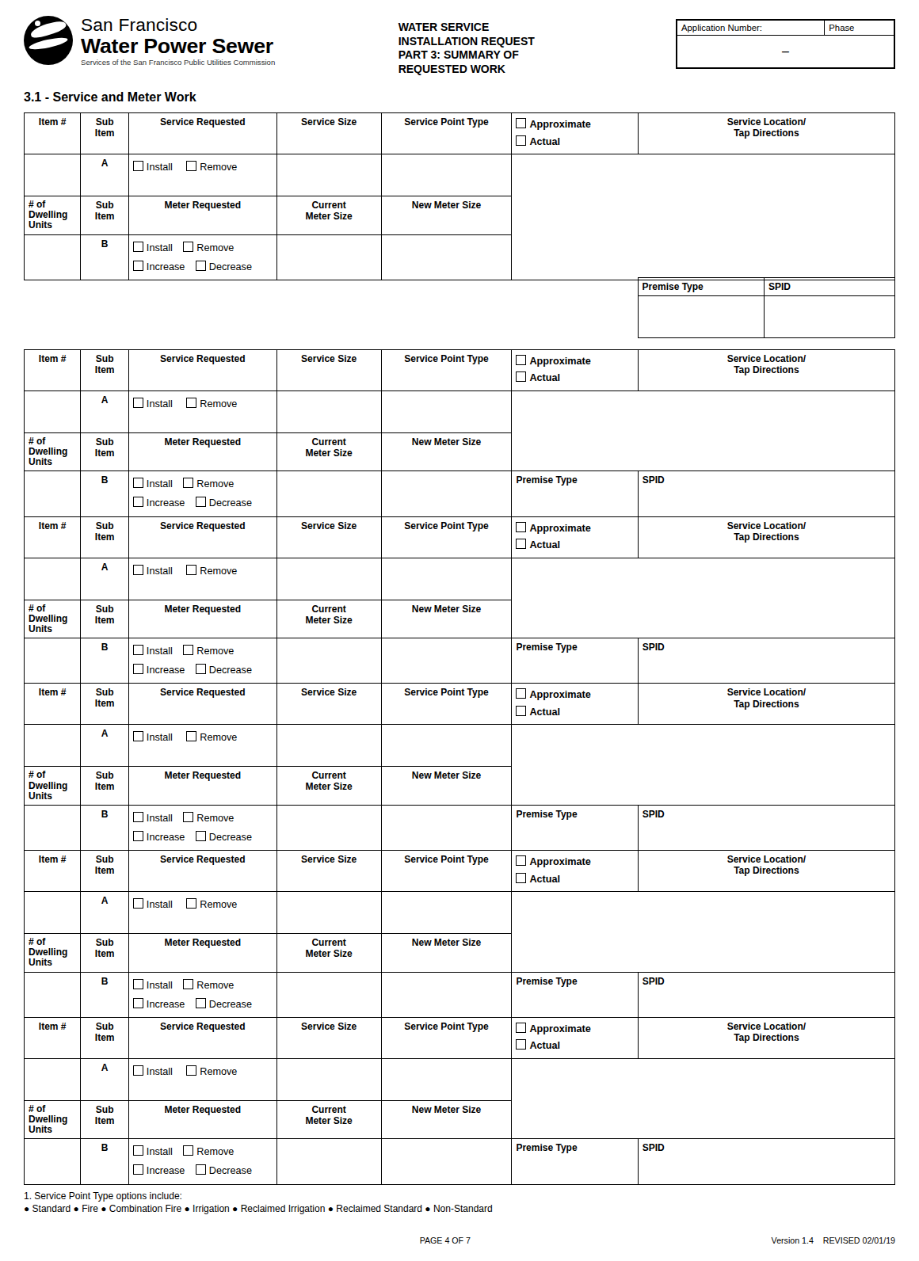San Francisco
Water Power Sewer
Services of the San Francisco Public Utilities Commission
Water Service
Installation Request
Part 3: Summary of
Requested Work
| Application Number: | Phase |
| – |
3.1 - Service and Meter Work
| Item # | Sub Item | Service Requested | Service Size | Service Point Type | Approximate Actual | Service Location/ Tap Directions |
| | A | Install Remove | | | |
| # of Dwelling Units | Sub Item | Meter Requested | Current Meter Size | New Meter Size |
| | B | Install Remove Increase Decrease | | |
| | Premise Type | SPID |
| Item # | Sub Item | Service Requested | Service Size | Service Point Type | Approximate Actual | Service Location/ Tap Directions |
| | A | Install Remove | | | |
| # of Dwelling Units | Sub Item | Meter Requested | Current Meter Size | New Meter Size |
| | B | Install Remove Increase Decrease | | | Premise Type | SPID |
| Item # | Sub Item | Service Requested | Service Size | Service Point Type | Approximate Actual | Service Location/ Tap Directions |
| | A | Install Remove | | | |
| # of Dwelling Units | Sub Item | Meter Requested | Current Meter Size | New Meter Size |
| | B | Install Remove Increase Decrease | | | Premise Type | SPID |
| Item # | Sub Item | Service Requested | Service Size | Service Point Type | Approximate Actual | Service Location/ Tap Directions |
| | A | Install Remove | | | |
| # of Dwelling Units | Sub Item | Meter Requested | Current Meter Size | New Meter Size |
| | B | Install Remove Increase Decrease | | | Premise Type | SPID |
| Item # | Sub Item | Service Requested | Service Size | Service Point Type | Approximate Actual | Service Location/ Tap Directions |
| | A | Install Remove | | | |
| # of Dwelling Units | Sub Item | Meter Requested | Current Meter Size | New Meter Size |
| | B | Install Remove Increase Decrease | | | Premise Type | SPID |
| Item # | Sub Item | Service Requested | Service Size | Service Point Type | Approximate Actual | Service Location/ Tap Directions |
| | A | Install Remove | | | |
| # of Dwelling Units | Sub Item | Meter Requested | Current Meter Size | New Meter Size |
| | B | Install Remove Increase Decrease | | | Premise Type | SPID |
1. Service Point Type options include:
● Standard ● Fire ● Combination Fire ● Irrigation ● Reclaimed Irrigation ● Reclaimed Standard ● Non-Standard
PAGE 4 OF 7
Version 1.4 REVISED 02/01/19